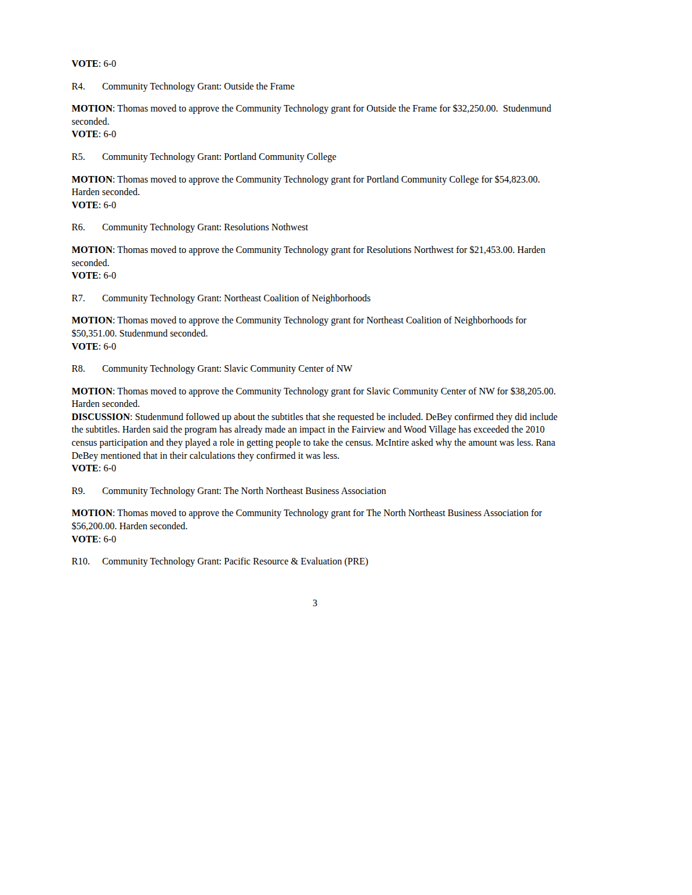VOTE: 6-0
R4. Community Technology Grant: Outside the Frame
MOTION: Thomas moved to approve the Community Technology grant for Outside the Frame for $32,250.00. Studenmund seconded.
VOTE: 6-0
R5. Community Technology Grant: Portland Community College
MOTION: Thomas moved to approve the Community Technology grant for Portland Community College for $54,823.00. Harden seconded.
VOTE: 6-0
R6. Community Technology Grant: Resolutions Nothwest
MOTION: Thomas moved to approve the Community Technology grant for Resolutions Northwest for $21,453.00. Harden seconded.
VOTE: 6-0
R7. Community Technology Grant: Northeast Coalition of Neighborhoods
MOTION: Thomas moved to approve the Community Technology grant for Northeast Coalition of Neighborhoods for $50,351.00. Studenmund seconded.
VOTE: 6-0
R8. Community Technology Grant: Slavic Community Center of NW
MOTION: Thomas moved to approve the Community Technology grant for Slavic Community Center of NW for $38,205.00. Harden seconded.
DISCUSSION: Studenmund followed up about the subtitles that she requested be included. DeBey confirmed they did include the subtitles. Harden said the program has already made an impact in the Fairview and Wood Village has exceeded the 2010 census participation and they played a role in getting people to take the census. McIntire asked why the amount was less. Rana DeBey mentioned that in their calculations they confirmed it was less.
VOTE: 6-0
R9. Community Technology Grant: The North Northeast Business Association
MOTION: Thomas moved to approve the Community Technology grant for The North Northeast Business Association for $56,200.00. Harden seconded.
VOTE: 6-0
R10. Community Technology Grant: Pacific Resource & Evaluation (PRE)
3